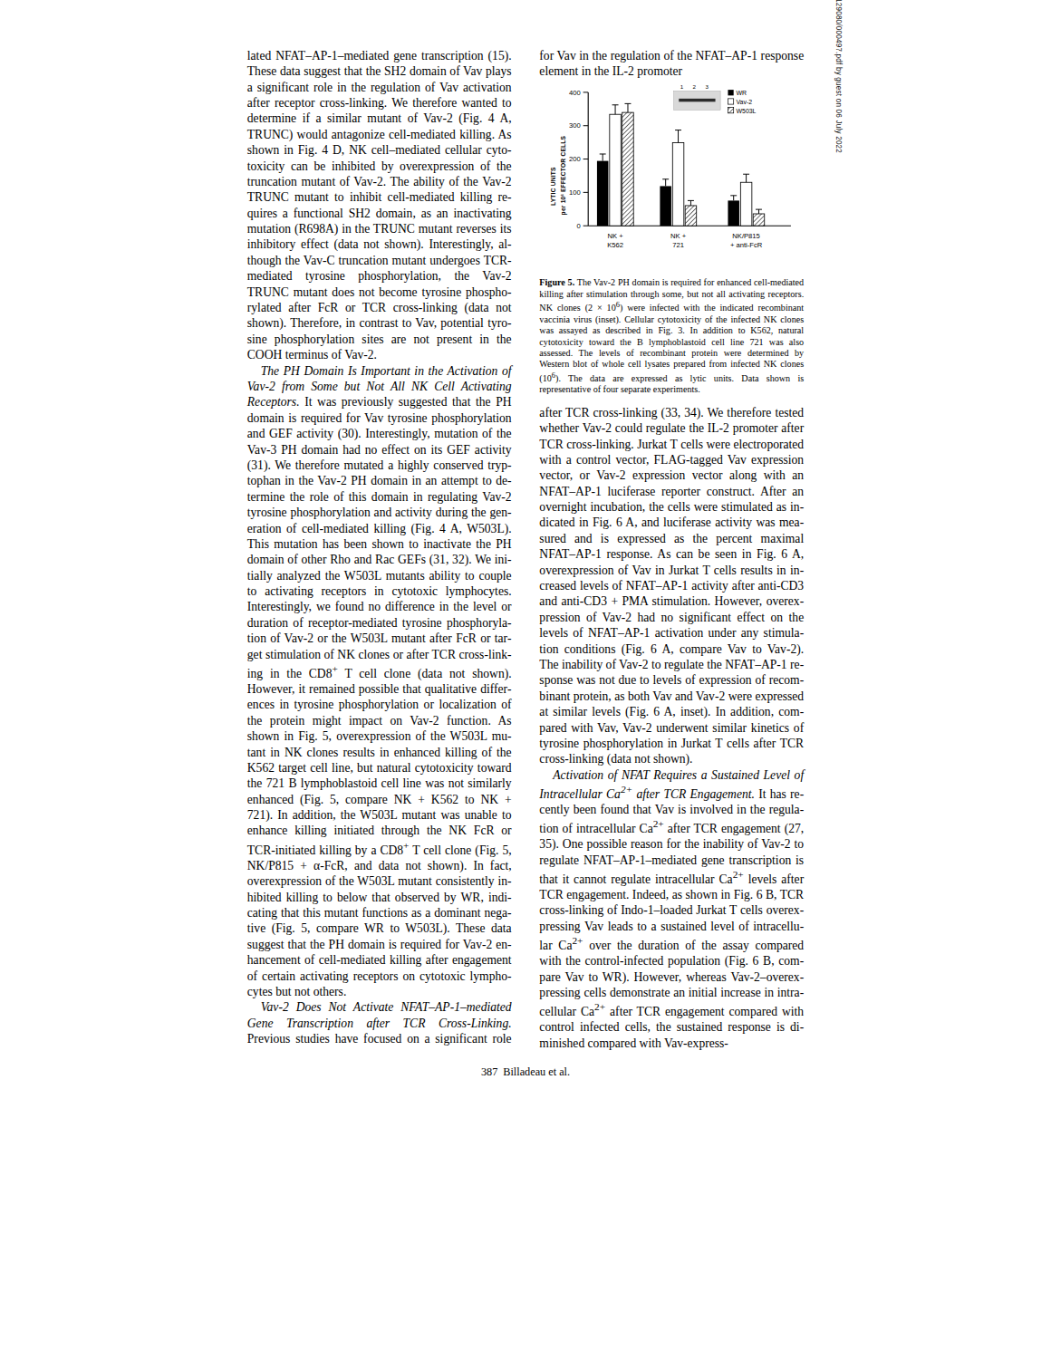Downloaded from http://rupress.org/jem/article-pdf/192/3/381/1129080/000497.pdf by guest on 06 July 2022
lated NFAT–AP-1–mediated gene transcription (15). These data suggest that the SH2 domain of Vav plays a significant role in the regulation of Vav activation after receptor cross-linking. We therefore wanted to determine if a similar mutant of Vav-2 (Fig. 4 A, TRUNC) would antagonize cell-mediated killing. As shown in Fig. 4 D, NK cell–mediated cellular cytotoxicity can be inhibited by overexpression of the truncation mutant of Vav-2. The ability of the Vav-2 TRUNC mutant to inhibit cell-mediated killing requires a functional SH2 domain, as an inactivating mutation (R698A) in the TRUNC mutant reverses its inhibitory effect (data not shown). Interestingly, although the Vav-C truncation mutant undergoes TCR-mediated tyrosine phosphorylation, the Vav-2 TRUNC mutant does not become tyrosine phosphorylated after FcR or TCR cross-linking (data not shown). Therefore, in contrast to Vav, potential tyrosine phosphorylation sites are not present in the COOH terminus of Vav-2.
The PH Domain Is Important in the Activation of Vav-2 from Some but Not All NK Cell Activating Receptors. It was previously suggested that the PH domain is required for Vav tyrosine phosphorylation and GEF activity (30). Interestingly, mutation of the Vav-3 PH domain had no effect on its GEF activity (31). We therefore mutated a highly conserved tryptophan in the Vav-2 PH domain in an attempt to determine the role of this domain in regulating Vav-2 tyrosine phosphorylation and activity during the generation of cell-mediated killing (Fig. 4 A, W503L). This mutation has been shown to inactivate the PH domain of other Rho and Rac GEFs (31, 32). We initially analyzed the W503L mutants ability to couple to activating receptors in cytotoxic lymphocytes. Interestingly, we found no difference in the level or duration of receptor-mediated tyrosine phosphorylation of Vav-2 or the W503L mutant after FcR or target stimulation of NK clones or after TCR cross-linking in the CD8+ T cell clone (data not shown). However, it remained possible that qualitative differences in tyrosine phosphorylation or localization of the protein might impact on Vav-2 function. As shown in Fig. 5, overexpression of the W503L mutant in NK clones results in enhanced killing of the K562 target cell line, but natural cytotoxicity toward the 721 B lymphoblastoid cell line was not similarly enhanced (Fig. 5, compare NK + K562 to NK + 721). In addition, the W503L mutant was unable to enhance killing initiated through the NK FcR or TCR-initiated killing by a CD8+ T cell clone (Fig. 5, NK/P815 + α-FcR, and data not shown). In fact, overexpression of the W503L mutant consistently inhibited killing to below that observed by WR, indicating that this mutant functions as a dominant negative (Fig. 5, compare WR to W503L). These data suggest that the PH domain is required for Vav-2 enhancement of cell-mediated killing after engagement of certain activating receptors on cytotoxic lymphocytes but not others.
Vav-2 Does Not Activate NFAT–AP-1–mediated Gene Transcription after TCR Cross-Linking. Previous studies have focused on a significant role for Vav in the regulation of the NFAT–AP-1 response element in the IL-2 promoter
0 100 200 300 400 LYTIC UNITS per 106 EFFECTOR CELLS WR Vav-2 W503L 1 2 3 NK + K562 NK + 721 NK/P815 + anti-FcR
Figure 5. The Vav-2 PH domain is required for enhanced cell-mediated killing after stimulation through some, but not all activating receptors. NK clones (2 × 106) were infected with the indicated recombinant vaccinia virus (inset). Cellular cytotoxicity of the infected NK clones was assayed as described in Fig. 3. In addition to K562, natural cytotoxicity toward the B lymphoblastoid cell line 721 was also assessed. The levels of recombinant protein were determined by Western blot of whole cell lysates prepared from infected NK clones (106). The data are expressed as lytic units. Data shown is representative of four separate experiments.
after TCR cross-linking (33, 34). We therefore tested whether Vav-2 could regulate the IL-2 promoter after TCR cross-linking. Jurkat T cells were electroporated with a control vector, FLAG-tagged Vav expression vector, or Vav-2 expression vector along with an NFAT–AP-1 luciferase reporter construct. After an overnight incubation, the cells were stimulated as indicated in Fig. 6 A, and luciferase activity was measured and is expressed as the percent maximal NFAT–AP-1 response. As can be seen in Fig. 6 A, overexpression of Vav in Jurkat T cells results in increased levels of NFAT–AP-1 activity after anti-CD3 and anti-CD3 + PMA stimulation. However, overexpression of Vav-2 had no significant effect on the levels of NFAT–AP-1 activation under any stimulation conditions (Fig. 6 A, compare Vav to Vav-2). The inability of Vav-2 to regulate the NFAT–AP-1 response was not due to levels of expression of recombinant protein, as both Vav and Vav-2 were expressed at similar levels (Fig. 6 A, inset). In addition, compared with Vav, Vav-2 underwent similar kinetics of tyrosine phosphorylation in Jurkat T cells after TCR cross-linking (data not shown).
Activation of NFAT Requires a Sustained Level of Intracellular Ca2+ after TCR Engagement. It has recently been found that Vav is involved in the regulation of intracellular Ca2+ after TCR engagement (27, 35). One possible reason for the inability of Vav-2 to regulate NFAT–AP-1–mediated gene transcription is that it cannot regulate intracellular Ca2+ levels after TCR engagement. Indeed, as shown in Fig. 6 B, TCR cross-linking of Indo-1–loaded Jurkat T cells overexpressing Vav leads to a sustained level of intracellular Ca2+ over the duration of the assay compared with the control-infected population (Fig. 6 B, compare Vav to WR). However, whereas Vav-2–overexpressing cells demonstrate an initial increase in intracellular Ca2+ after TCR engagement compared with control infected cells, the sustained response is diminished compared with Vav-express-
387 Billadeau et al.